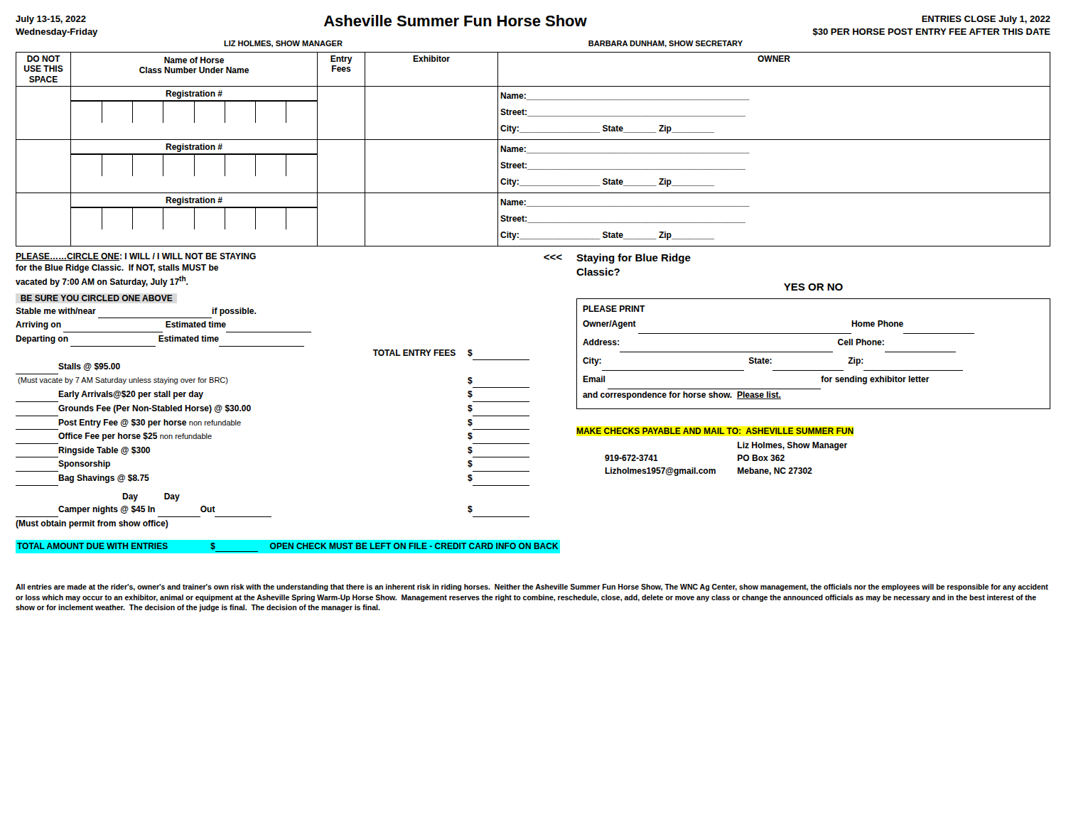July 13-15, 2022
Wednesday-Friday
Asheville Summer Fun Horse Show
ENTRIES CLOSE July 1, 2022
$30 PER HORSE POST ENTRY FEE AFTER THIS DATE
LIZ HOLMES, SHOW MANAGER BARBARA DUNHAM, SHOW SECRETARY
| DO NOT USE THIS SPACE | Name of Horse Class Number Under Name | Entry Fees | Exhibitor | OWNER |
| --- | --- | --- | --- | --- |
| | Registration # | | | Name: _______________________________________________ Street: ______________________________________________ City: _________________ State _______ Zip _________ |
| | Registration # | | | Name: _______________________________________________ Street: ______________________________________________ City: _________________ State _______ Zip _________ |
| | Registration # | | | Name: _______________________________________________ Street: ______________________________________________ City: _________________ State _______ Zip _________ |
PLEASE……CIRCLE ONE: I WILL / I WILL NOT BE STAYING
for the Blue Ridge Classic. If NOT, stalls MUST be
vacated by 7:00 AM on Saturday, July 17th.
BE SURE YOU CIRCLED ONE ABOVE
Stable me with/near if possible.
Arriving on Estimated time
Departing on Estimated time
TOTAL ENTRY FEES $
Stalls @ $95.00
(Must vacate by 7 AM Saturday unless staying over for BRC)$
Early Arrivals@$20 per stall per day$
Grounds Fee (Per Non-Stabled Horse) @ $30.00$
Post Entry Fee @ $30 per horse non refundable$
Office Fee per horse $25 non refundable$
Ringside Table @ $300$
Sponsorship$
Bag Shavings @ $8.75$
Day Day
Camper nights @ $45 In Out $
(Must obtain permit from show office)
<<<
Staying for Blue Ridge
Classic? YES OR NO
PLEASE PRINT
Owner/Agent Home Phone
Address: Cell Phone:
City: State: Zip:
Email for sending exhibitor letter
and correspondence for horse show. Please list.
MAKE CHECKS PAYABLE AND MAIL TO: ASHEVILLE SUMMER FUN
919-672-3741
Lizholmes1957@gmail.com
Liz Holmes, Show Manager
PO Box 362
Mebane, NC 27302
TOTAL AMOUNT DUE WITH ENTRIES $ OPEN CHECK MUST BE LEFT ON FILE - CREDIT CARD INFO ON BACK
All entries are made at the rider's, owner's and trainer's own risk with the understanding that there is an inherent risk in riding horses. Neither the Asheville Summer Fun Horse Show, The WNC Ag Center, show management, the officials nor the employees will be responsible for any accident or loss which may occur to an exhibitor, animal or equipment at the Asheville Spring Warm-Up Horse Show. Management reserves the right to combine, reschedule, close, add, delete or move any class or change the announced officials as may be necessary and in the best interest of the show or for inclement weather. The decision of the judge is final. The decision of the manager is final.